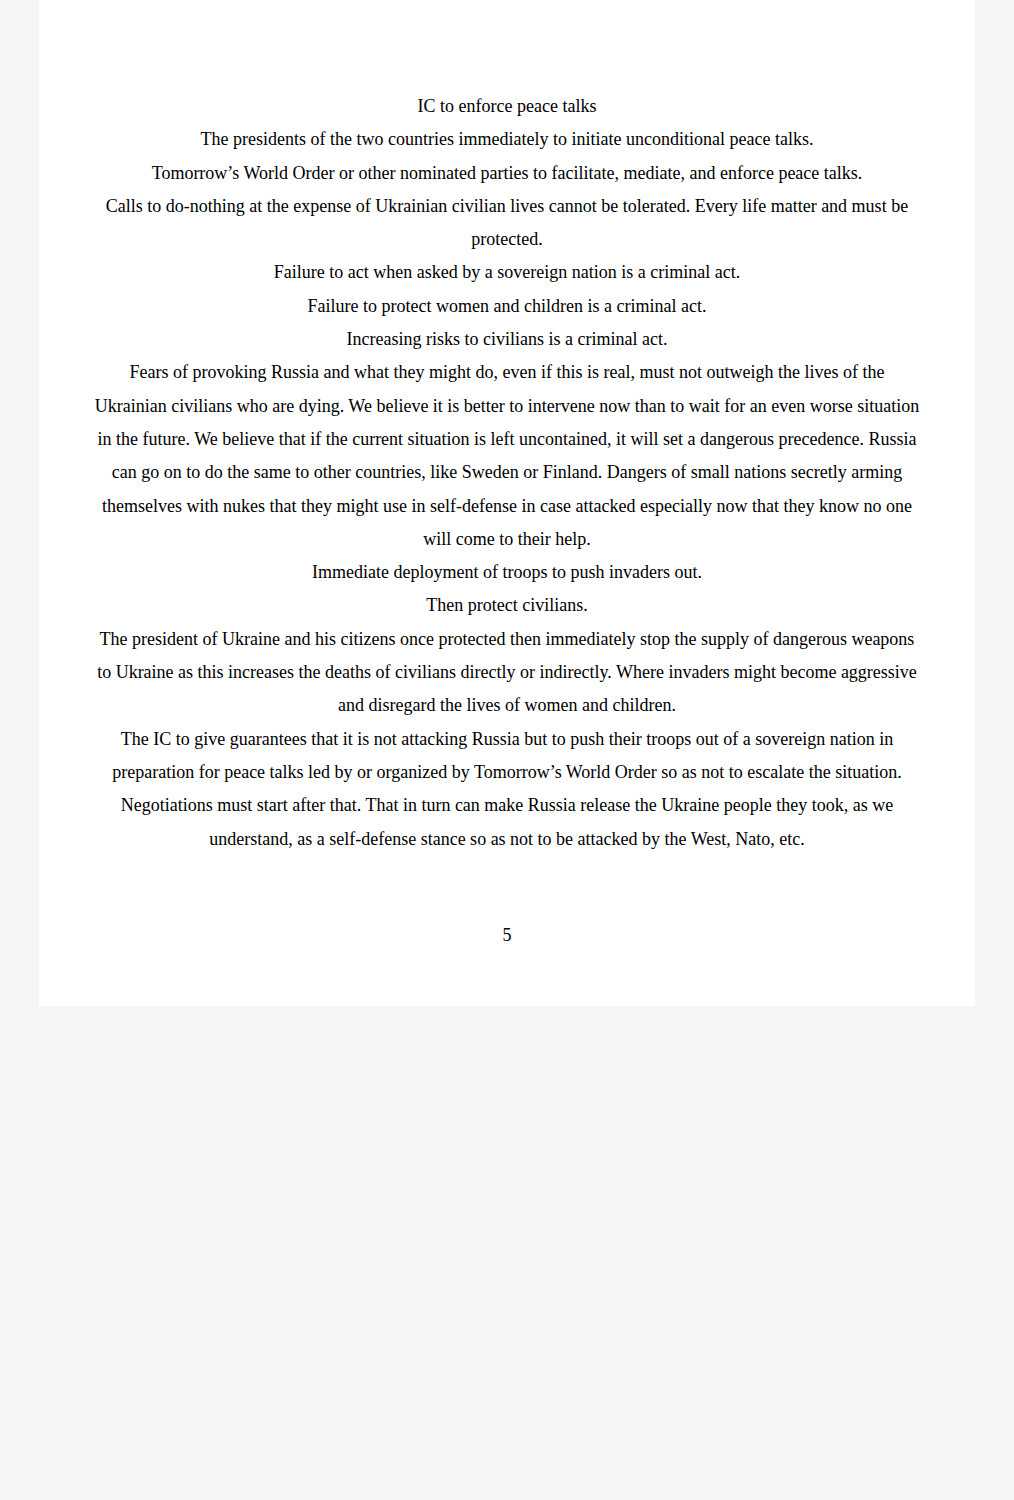IC to enforce peace talks
The presidents of the two countries immediately to initiate unconditional peace talks.
Tomorrow’s World Order or other nominated parties to facilitate, mediate, and enforce peace talks.
Calls to do-nothing at the expense of Ukrainian civilian lives cannot be tolerated. Every life matter and must be protected.
Failure to act when asked by a sovereign nation is a criminal act.
Failure to protect women and children is a criminal act.
Increasing risks to civilians is a criminal act.
Fears of provoking Russia and what they might do, even if this is real, must not outweigh the lives of the Ukrainian civilians who are dying. We believe it is better to intervene now than to wait for an even worse situation in the future. We believe that if the current situation is left uncontained, it will set a dangerous precedence. Russia can go on to do the same to other countries, like Sweden or Finland. Dangers of small nations secretly arming themselves with nukes that they might use in self-defense in case attacked especially now that they know no one will come to their help.
Immediate deployment of troops to push invaders out.
Then protect civilians.
The president of Ukraine and his citizens once protected then immediately stop the supply of dangerous weapons to Ukraine as this increases the deaths of civilians directly or indirectly. Where invaders might become aggressive and disregard the lives of women and children.
The IC to give guarantees that it is not attacking Russia but to push their troops out of a sovereign nation in preparation for peace talks led by or organized by Tomorrow’s World Order so as not to escalate the situation.
Negotiations must start after that. That in turn can make Russia release the Ukraine people they took, as we understand, as a self-defense stance so as not to be attacked by the West, Nato, etc.
5